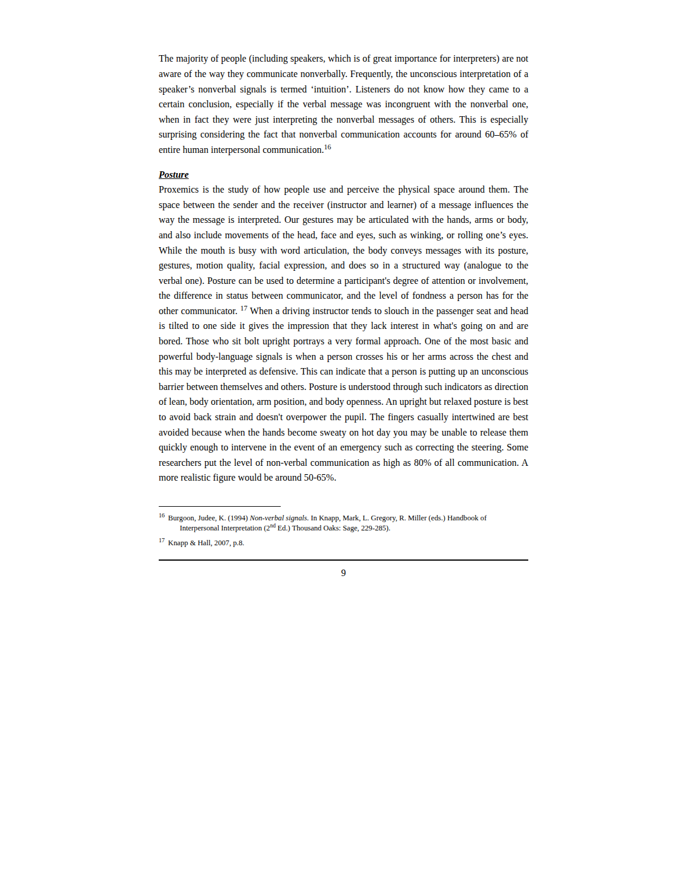The majority of people (including speakers, which is of great importance for interpreters) are not aware of the way they communicate nonverbally. Frequently, the unconscious interpretation of a speaker’s nonverbal signals is termed ‘intuition’. Listeners do not know how they came to a certain conclusion, especially if the verbal message was incongruent with the nonverbal one, when in fact they were just interpreting the nonverbal messages of others. This is especially surprising considering the fact that nonverbal communication accounts for around 60–65% of entire human interpersonal communication.16
Posture
Proxemics is the study of how people use and perceive the physical space around them. The space between the sender and the receiver (instructor and learner) of a message influences the way the message is interpreted. Our gestures may be articulated with the hands, arms or body, and also include movements of the head, face and eyes, such as winking, or rolling one’s eyes. While the mouth is busy with word articulation, the body conveys messages with its posture, gestures, motion quality, facial expression, and does so in a structured way (analogue to the verbal one). Posture can be used to determine a participant's degree of attention or involvement, the difference in status between communicator, and the level of fondness a person has for the other communicator. 17 When a driving instructor tends to slouch in the passenger seat and head is tilted to one side it gives the impression that they lack interest in what's going on and are bored. Those who sit bolt upright portrays a very formal approach. One of the most basic and powerful body-language signals is when a person crosses his or her arms across the chest and this may be interpreted as defensive. This can indicate that a person is putting up an unconscious barrier between themselves and others. Posture is understood through such indicators as direction of lean, body orientation, arm position, and body openness. An upright but relaxed posture is best to avoid back strain and doesn't overpower the pupil. The fingers casually intertwined are best avoided because when the hands become sweaty on hot day you may be unable to release them quickly enough to intervene in the event of an emergency such as correcting the steering. Some researchers put the level of non-verbal communication as high as 80% of all communication. A more realistic figure would be around 50-65%.
16 Burgoon, Judee, K. (1994) Non-verbal signals. In Knapp, Mark, L. Gregory, R. Miller (eds.) Handbook of Interpersonal Interpretation (2nd Ed.) Thousand Oaks: Sage, 229-285).
17 Knapp & Hall, 2007, p.8.
9